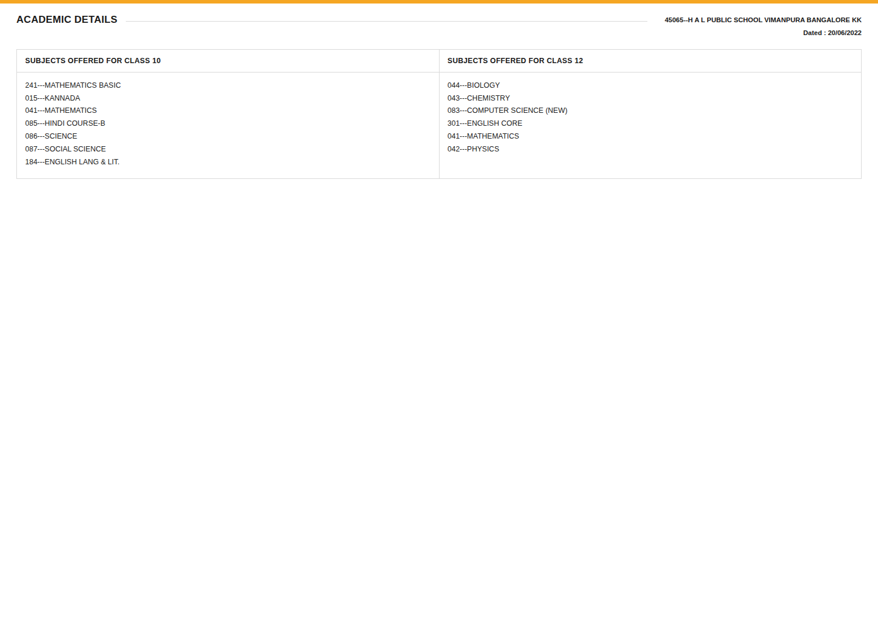ACADEMIC DETAILS
45065--H A L PUBLIC SCHOOL VIMANPURA BANGALORE KK
Dated : 20/06/2022
| SUBJECTS OFFERED FOR CLASS 10 | SUBJECTS OFFERED FOR CLASS 12 |
| --- | --- |
| 241---MATHEMATICS BASIC 015---KANNADA 041---MATHEMATICS 085---HINDI COURSE-B 086---SCIENCE 087---SOCIAL SCIENCE 184---ENGLISH LANG & LIT. | 044---BIOLOGY 043---CHEMISTRY 083---COMPUTER SCIENCE (NEW) 301---ENGLISH CORE 041---MATHEMATICS 042---PHYSICS |